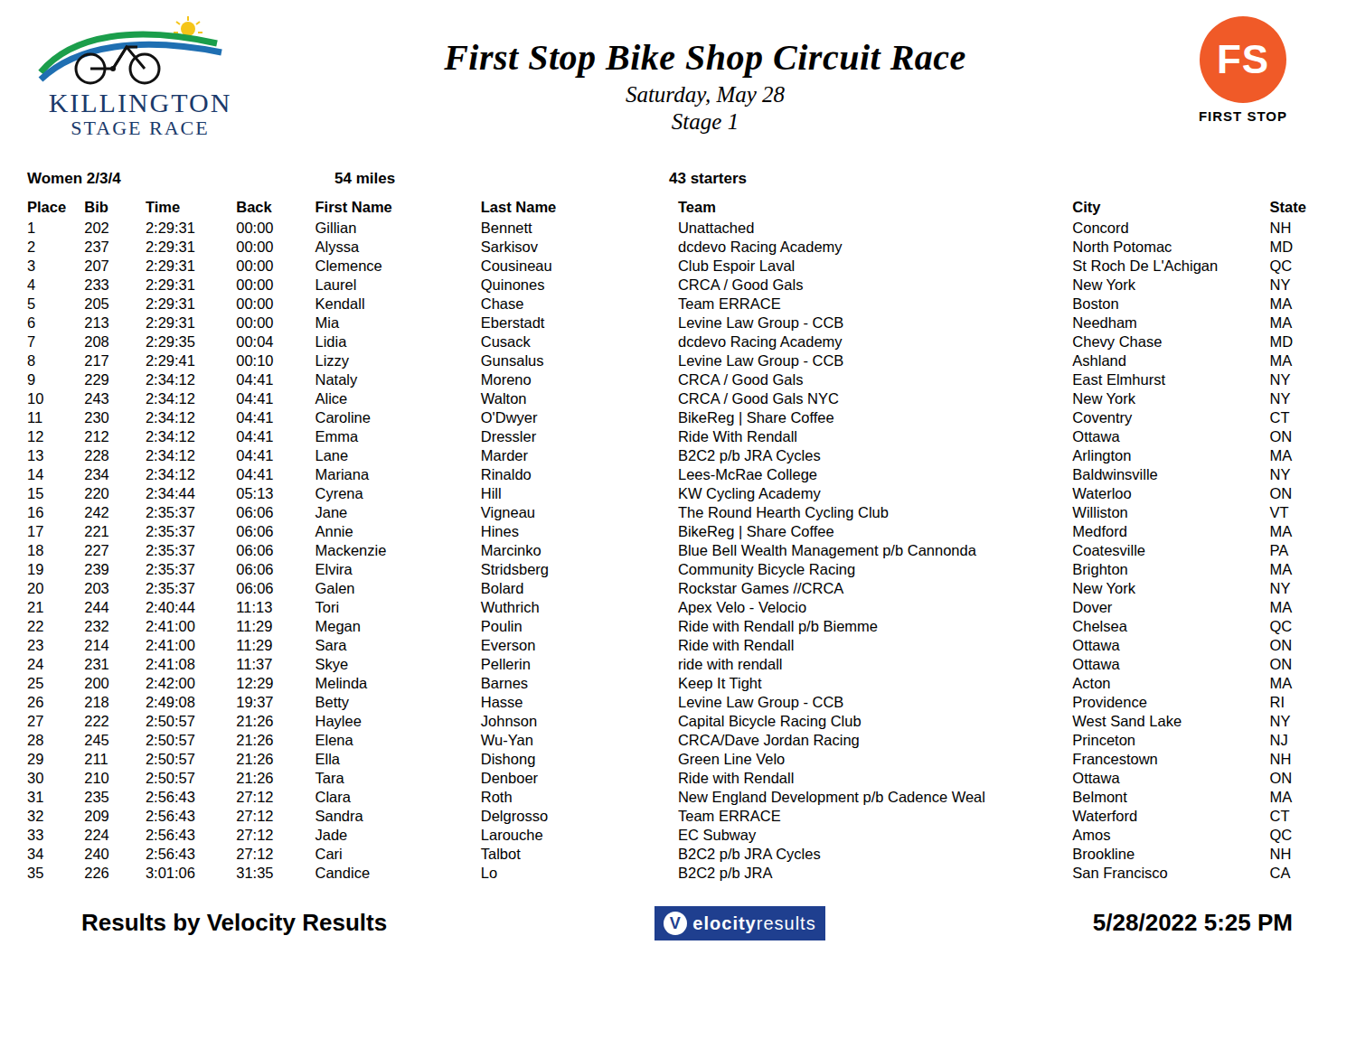KILLINGTON
STAGE RACE
First Stop Bike Shop Circuit Race
Saturday, May 28
Stage 1
FS
FIRST STOP
Women 2/3/4
54 miles
43 starters
| Place | Bib | Time | Back | First Name | Last Name | Team | City | State |
| --- | --- | --- | --- | --- | --- | --- | --- | --- |
| 1 | 202 | 2:29:31 | 00:00 | Gillian | Bennett | Unattached | Concord | NH |
| 2 | 237 | 2:29:31 | 00:00 | Alyssa | Sarkisov | dcdevo Racing Academy | North Potomac | MD |
| 3 | 207 | 2:29:31 | 00:00 | Clemence | Cousineau | Club Espoir Laval | St Roch De L'Achigan | QC |
| 4 | 233 | 2:29:31 | 00:00 | Laurel | Quinones | CRCA / Good Gals | New York | NY |
| 5 | 205 | 2:29:31 | 00:00 | Kendall | Chase | Team ERRACE | Boston | MA |
| 6 | 213 | 2:29:31 | 00:00 | Mia | Eberstadt | Levine Law Group - CCB | Needham | MA |
| 7 | 208 | 2:29:35 | 00:04 | Lidia | Cusack | dcdevo Racing Academy | Chevy Chase | MD |
| 8 | 217 | 2:29:41 | 00:10 | Lizzy | Gunsalus | Levine Law Group - CCB | Ashland | MA |
| 9 | 229 | 2:34:12 | 04:41 | Nataly | Moreno | CRCA / Good Gals | East Elmhurst | NY |
| 10 | 243 | 2:34:12 | 04:41 | Alice | Walton | CRCA / Good Gals NYC | New York | NY |
| 11 | 230 | 2:34:12 | 04:41 | Caroline | O'Dwyer | BikeReg / Share Coffee | Coventry | CT |
| 12 | 212 | 2:34:12 | 04:41 | Emma | Dressler | Ride With Rendall | Ottawa | ON |
| 13 | 228 | 2:34:12 | 04:41 | Lane | Marder | B2C2 p/b JRA Cycles | Arlington | MA |
| 14 | 234 | 2:34:12 | 04:41 | Mariana | Rinaldo | Lees-McRae College | Baldwinsville | NY |
| 15 | 220 | 2:34:44 | 05:13 | Cyrena | Hill | KW Cycling Academy | Waterloo | ON |
| 16 | 242 | 2:35:37 | 06:06 | Jane | Vigneau | The Round Hearth Cycling Club | Williston | VT |
| 17 | 221 | 2:35:37 | 06:06 | Annie | Hines | BikeReg / Share Coffee | Medford | MA |
| 18 | 227 | 2:35:37 | 06:06 | Mackenzie | Marcinko | Blue Bell Wealth Management p/b Cannonda | Coatesville | PA |
| 19 | 239 | 2:35:37 | 06:06 | Elvira | Stridsberg | Community Bicycle Racing | Brighton | MA |
| 20 | 203 | 2:35:37 | 06:06 | Galen | Bolard | Rockstar Games //CRCA | New York | NY |
| 21 | 244 | 2:40:44 | 11:13 | Tori | Wuthrich | Apex Velo - Velocio | Dover | MA |
| 22 | 232 | 2:41:00 | 11:29 | Megan | Poulin | Ride with Rendall p/b Biemme | Chelsea | QC |
| 23 | 214 | 2:41:00 | 11:29 | Sara | Everson | Ride with Rendall | Ottawa | ON |
| 24 | 231 | 2:41:08 | 11:37 | Skye | Pellerin | ride with rendall | Ottawa | ON |
| 25 | 200 | 2:42:00 | 12:29 | Melinda | Barnes | Keep It Tight | Acton | MA |
| 26 | 218 | 2:49:08 | 19:37 | Betty | Hasse | Levine Law Group - CCB | Providence | RI |
| 27 | 222 | 2:50:57 | 21:26 | Haylee | Johnson | Capital Bicycle Racing Club | West Sand Lake | NY |
| 28 | 245 | 2:50:57 | 21:26 | Elena | Wu-Yan | CRCA/Dave Jordan Racing | Princeton | NJ |
| 29 | 211 | 2:50:57 | 21:26 | Ella | Dishong | Green Line Velo | Francestown | NH |
| 30 | 210 | 2:50:57 | 21:26 | Tara | Denboer | Ride with Rendall | Ottawa | ON |
| 31 | 235 | 2:56:43 | 27:12 | Clara | Roth | New England Development p/b Cadence Weal | Belmont | MA |
| 32 | 209 | 2:56:43 | 27:12 | Sandra | Delgrosso | Team ERRACE | Waterford | CT |
| 33 | 224 | 2:56:43 | 27:12 | Jade | Larouche | EC Subway | Amos | QC |
| 34 | 240 | 2:56:43 | 27:12 | Cari | Talbot | B2C2 p/b JRA Cycles | Brookline | NH |
| 35 | 226 | 3:01:06 | 31:35 | Candice | Lo | B2C2 p/b JRA | San Francisco | CA |
Results by Velocity Results
Velocityresults
5/28/2022 5:25 PM